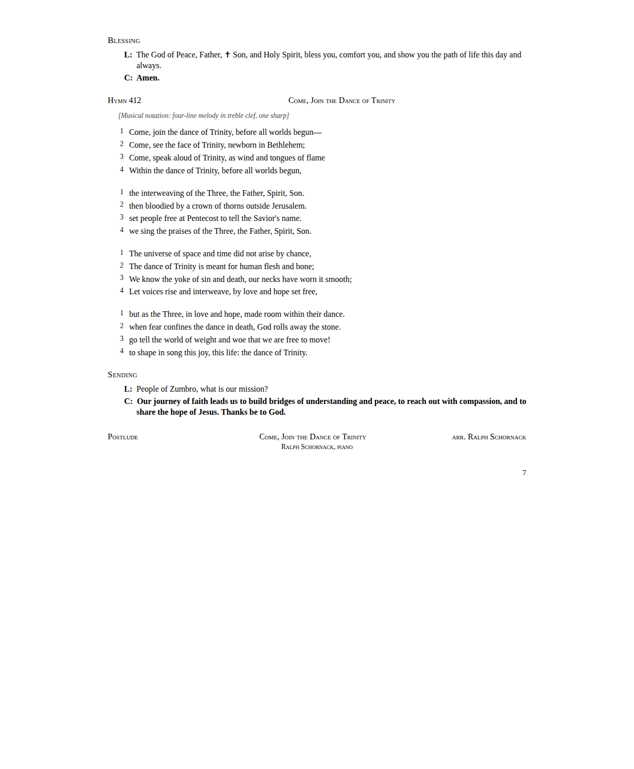Blessing
L: The God of Peace, Father, ✝ Son, and Holy Spirit, bless you, comfort you, and show you the path of life this day and always.
C: Amen.
Hymn 412 Come, Join the Dance of Trinity
[Musical notation: four-line melody in treble clef, one sharp]
| 1 | Come, join the dance of Trinity, before all worlds begun— |
| 2 | Come, see the face of Trinity, newborn in Bethlehem; |
| 3 | Come, speak aloud of Trinity, as wind and tongues of flame |
| 4 | Within the dance of Trinity, before all worlds begun, |
| 1 | the interweaving of the Three, the Father, Spirit, Son. |
| 2 | then bloodied by a crown of thorns outside Jerusalem. |
| 3 | set people free at Pentecost to tell the Savior's name. |
| 4 | we sing the praises of the Three, the Father, Spirit, Son. |
| 1 | The universe of space and time did not arise by chance, |
| 2 | The dance of Trinity is meant for human flesh and bone; |
| 3 | We know the yoke of sin and death, our necks have worn it smooth; |
| 4 | Let voices rise and interweave, by love and hope set free, |
| 1 | but as the Three, in love and hope, made room within their dance. |
| 2 | when fear confines the dance in death, God rolls away the stone. |
| 3 | go tell the world of weight and woe that we are free to move! |
| 4 | to shape in song this joy, this life: the dance of Trinity. |
Sending
L: People of Zumbro, what is our mission?
C: Our journey of faith leads us to build bridges of understanding and peace, to reach out with compassion, and to share the hope of Jesus. Thanks be to God.
Postlude Come, Join the Dance of Trinity arr. Ralph Schornack
Ralph Schornack, piano
7